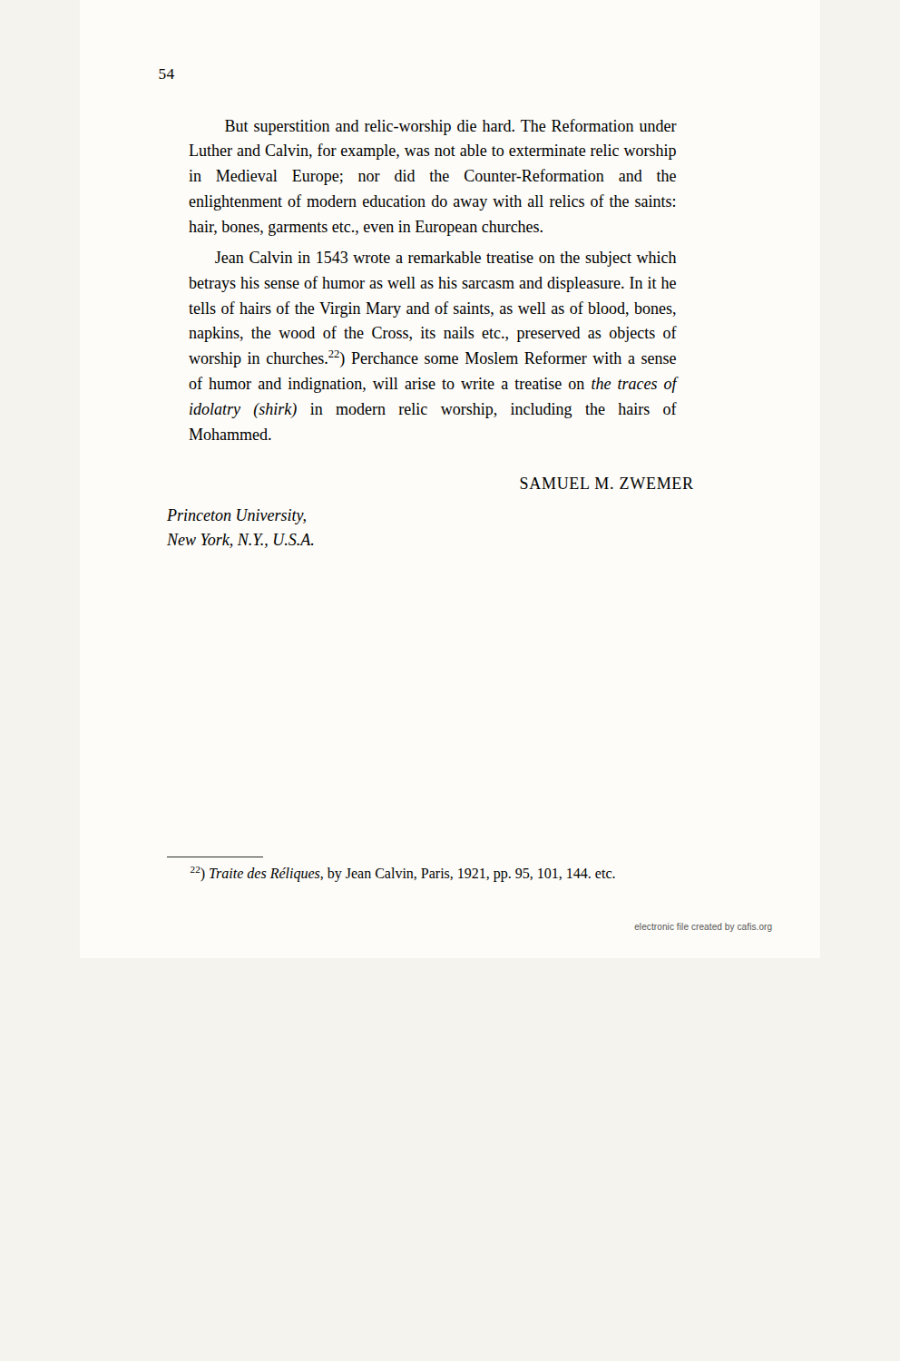54
But superstition and relic-worship die hard. The Reformation under Luther and Calvin, for example, was not able to exterminate relic worship in Medieval Europe; nor did the Counter-Reformation and the enlightenment of modern education do away with all relics of the saints: hair, bones, garments etc., even in European churches.
Jean Calvin in 1543 wrote a remarkable treatise on the subject which betrays his sense of humor as well as his sarcasm and displeasure. In it he tells of hairs of the Virgin Mary and of saints, as well as of blood, bones, napkins, the wood of the Cross, its nails etc., preserved as objects of worship in churches.22) Perchance some Moslem Reformer with a sense of humor and indignation, will arise to write a treatise on the traces of idolatry (shirk) in modern relic worship, including the hairs of Mohammed.
SAMUEL M. ZWEMER
Princeton University,
New York, N.Y., U.S.A.
22) Traite des Réliques, by Jean Calvin, Paris, 1921, pp. 95, 101, 144. etc.
electronic file created by cafis.org